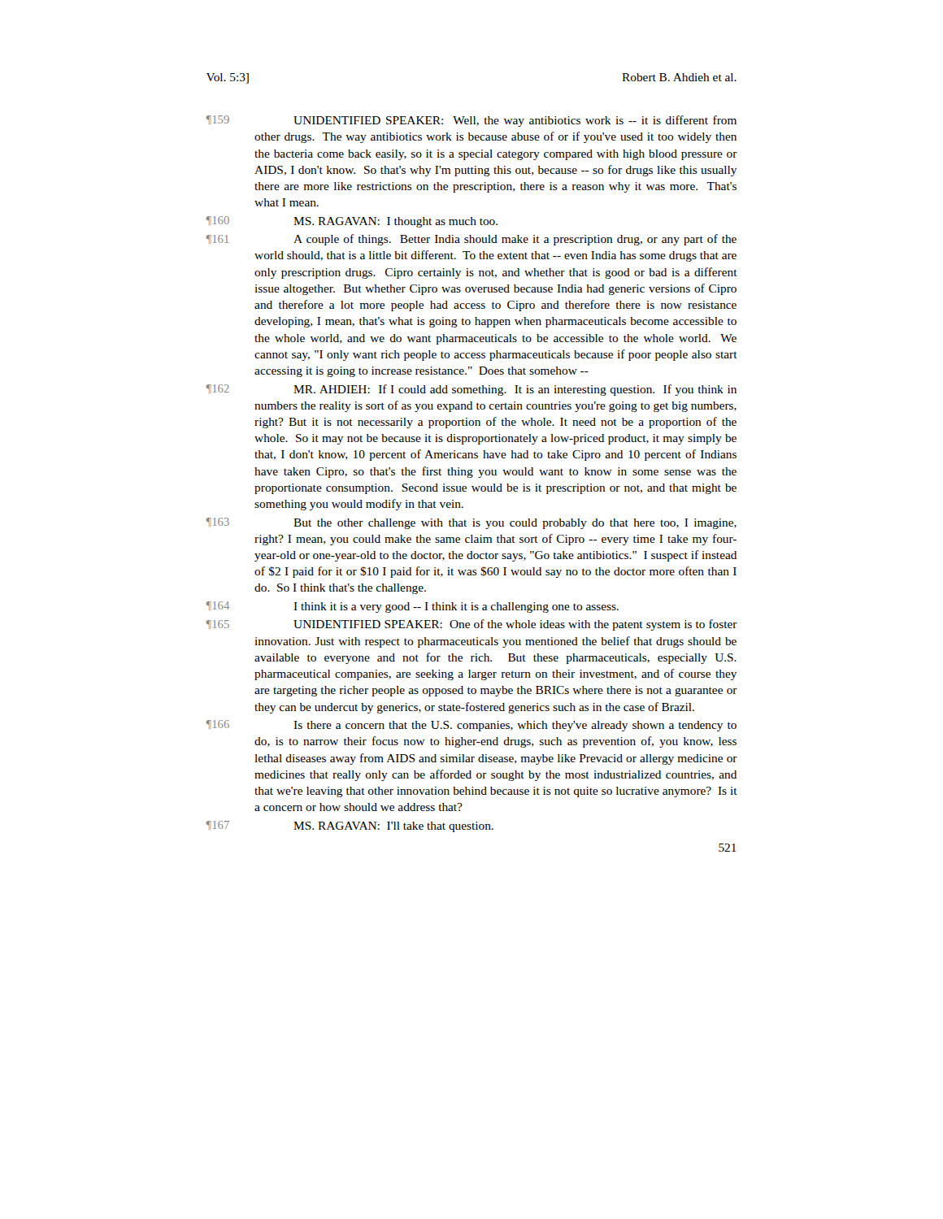Vol. 5:3]
Robert B. Ahdieh et al.
¶159
UNIDENTIFIED SPEAKER: Well, the way antibiotics work is -- it is different from other drugs. The way antibiotics work is because abuse of or if you've used it too widely then the bacteria come back easily, so it is a special category compared with high blood pressure or AIDS, I don't know. So that's why I'm putting this out, because -- so for drugs like this usually there are more like restrictions on the prescription, there is a reason why it was more. That's what I mean.
¶160
MS. RAGAVAN: I thought as much too.
¶161
A couple of things. Better India should make it a prescription drug, or any part of the world should, that is a little bit different. To the extent that -- even India has some drugs that are only prescription drugs. Cipro certainly is not, and whether that is good or bad is a different issue altogether. But whether Cipro was overused because India had generic versions of Cipro and therefore a lot more people had access to Cipro and therefore there is now resistance developing, I mean, that's what is going to happen when pharmaceuticals become accessible to the whole world, and we do want pharmaceuticals to be accessible to the whole world. We cannot say, "I only want rich people to access pharmaceuticals because if poor people also start accessing it is going to increase resistance." Does that somehow --
¶162
MR. AHDIEH: If I could add something. It is an interesting question. If you think in numbers the reality is sort of as you expand to certain countries you're going to get big numbers, right? But it is not necessarily a proportion of the whole. It need not be a proportion of the whole. So it may not be because it is disproportionately a low-priced product, it may simply be that, I don't know, 10 percent of Americans have had to take Cipro and 10 percent of Indians have taken Cipro, so that's the first thing you would want to know in some sense was the proportionate consumption. Second issue would be is it prescription or not, and that might be something you would modify in that vein.
¶163
But the other challenge with that is you could probably do that here too, I imagine, right? I mean, you could make the same claim that sort of Cipro -- every time I take my four-year-old or one-year-old to the doctor, the doctor says, "Go take antibiotics." I suspect if instead of $2 I paid for it or $10 I paid for it, it was $60 I would say no to the doctor more often than I do. So I think that's the challenge.
¶164
I think it is a very good -- I think it is a challenging one to assess.
¶165
UNIDENTIFIED SPEAKER: One of the whole ideas with the patent system is to foster innovation. Just with respect to pharmaceuticals you mentioned the belief that drugs should be available to everyone and not for the rich. But these pharmaceuticals, especially U.S. pharmaceutical companies, are seeking a larger return on their investment, and of course they are targeting the richer people as opposed to maybe the BRICs where there is not a guarantee or they can be undercut by generics, or state-fostered generics such as in the case of Brazil.
¶166
Is there a concern that the U.S. companies, which they've already shown a tendency to do, is to narrow their focus now to higher-end drugs, such as prevention of, you know, less lethal diseases away from AIDS and similar disease, maybe like Prevacid or allergy medicine or medicines that really only can be afforded or sought by the most industrialized countries, and that we're leaving that other innovation behind because it is not quite so lucrative anymore? Is it a concern or how should we address that?
¶167
MS. RAGAVAN: I'll take that question.
521